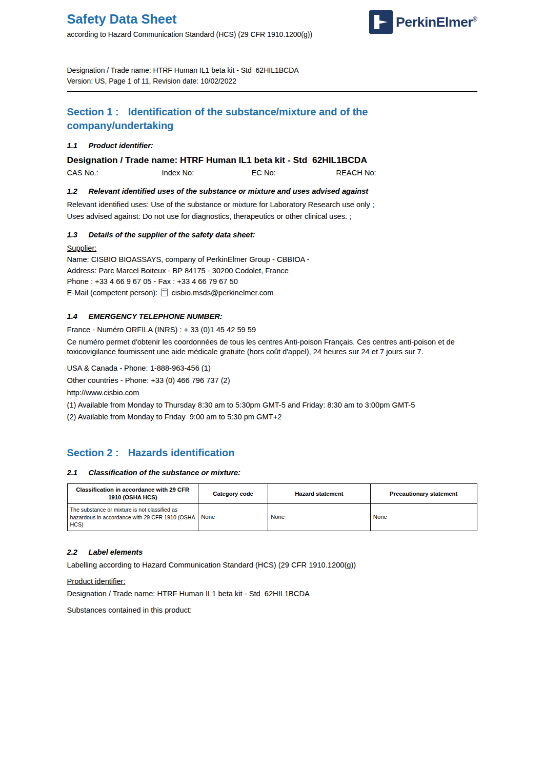Safety Data Sheet
according to Hazard Communication Standard (HCS) (29 CFR 1910.1200(g))
PerkinElmer®
Designation / Trade name: HTRF Human IL1 beta kit - Std 62HIL1BCDA
Version: US, Page 1 of 11, Revision date: 10/02/2022
Section 1 : Identification of the substance/mixture and of the company/undertaking
1.1 Product identifier:
Designation / Trade name: HTRF Human IL1 beta kit - Std 62HIL1BCDA
CAS No.: Index No: EC No: REACH No:
1.2 Relevant identified uses of the substance or mixture and uses advised against
Relevant identified uses: Use of the substance or mixture for Laboratory Research use only ;
Uses advised against: Do not use for diagnostics, therapeutics or other clinical uses. ;
1.3 Details of the supplier of the safety data sheet:
Supplier:
Name: CISBIO BIOASSAYS, company of PerkinElmer Group - CBBIOA -
Address: Parc Marcel Boiteux - BP 84175 - 30200 Codolet, France
Phone : +33 4 66 9 67 05 - Fax : +33 4 66 79 67 50
E-Mail (competent person): cisbio.msds@perkinelmer.com
1.4 EMERGENCY TELEPHONE NUMBER:
France - Numéro ORFILA (INRS) : + 33 (0)1 45 42 59 59
Ce numéro permet d'obtenir les coordonnées de tous les centres Anti-poison Français. Ces centres anti-poison et de toxicovigilance fournissent une aide médicale gratuite (hors coût d'appel), 24 heures sur 24 et 7 jours sur 7.
USA & Canada - Phone: 1-888-963-456 (1)
Other countries - Phone: +33 (0) 466 796 737 (2)
http://www.cisbio.com
(1) Available from Monday to Thursday 8:30 am to 5:30pm GMT-5 and Friday: 8:30 am to 3:00pm GMT-5
(2) Available from Monday to Friday 9:00 am to 5:30 pm GMT+2
Section 2 : Hazards identification
2.1 Classification of the substance or mixture:
| Classification in accordance with 29 CFR 1910 (OSHA HCS) | Category code | Hazard statement | Precautionary statement |
| --- | --- | --- | --- |
| The substance or mixture is not classified as hazardous in accordance with 29 CFR 1910 (OSHA HCS) | None | None | None |
2.2 Label elements
Labelling according to Hazard Communication Standard (HCS) (29 CFR 1910.1200(g))
Product identifier:
Designation / Trade name: HTRF Human IL1 beta kit - Std 62HIL1BCDA
Substances contained in this product: